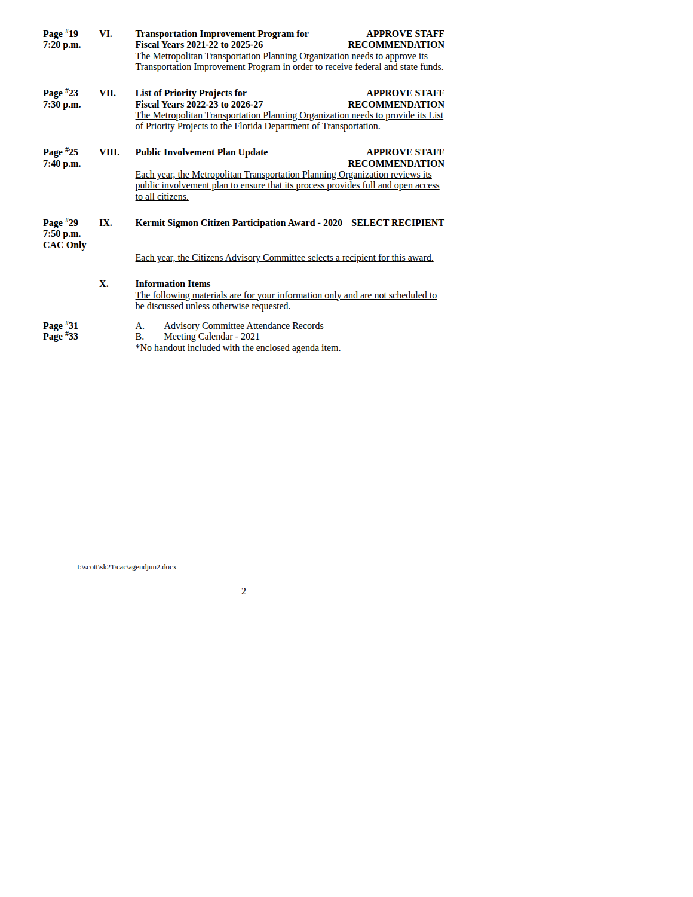| Page # 19 7:20 p.m. | VI. | Transportation Improvement Program for Fiscal Years 2021-22 to 2025-26 | APPROVE STAFF RECOMMENDATION |
| | | The Metropolitan Transportation Planning Organization needs to approve its Transportation Improvement Program in order to receive federal and state funds. |
| Page # 23 7:30 p.m. | VII. | List of Priority Projects for Fiscal Years 2022-23 to 2026-27 | APPROVE STAFF RECOMMENDATION |
| | | The Metropolitan Transportation Planning Organization needs to provide its List of Priority Projects to the Florida Department of Transportation. |
| Page # 25 7:40 p.m. | VIII. | Public Involvement Plan Update | APPROVE STAFF RECOMMENDATION |
| | | Each year, the Metropolitan Transportation Planning Organization reviews its public involvement plan to ensure that its process provides full and open access to all citizens. |
| Page # 29 7:50 p.m. CAC Only | IX. | Kermit Sigmon Citizen Participation Award - 2020 | SELECT RECIPIENT |
| | | Each year, the Citizens Advisory Committee selects a recipient for this award. |
| | X. | Information Items |
| | | The following materials are for your information only and are not scheduled to be discussed unless otherwise requested. |
| Page # 31 Page # 33 | | / A. / Advisory Committee Attendance Records / / B. / Meeting Calendar - 2021 / |
| | | *No handout included with the enclosed agenda item. |
t:\scott\sk21\cac\agendjun2.docx
2